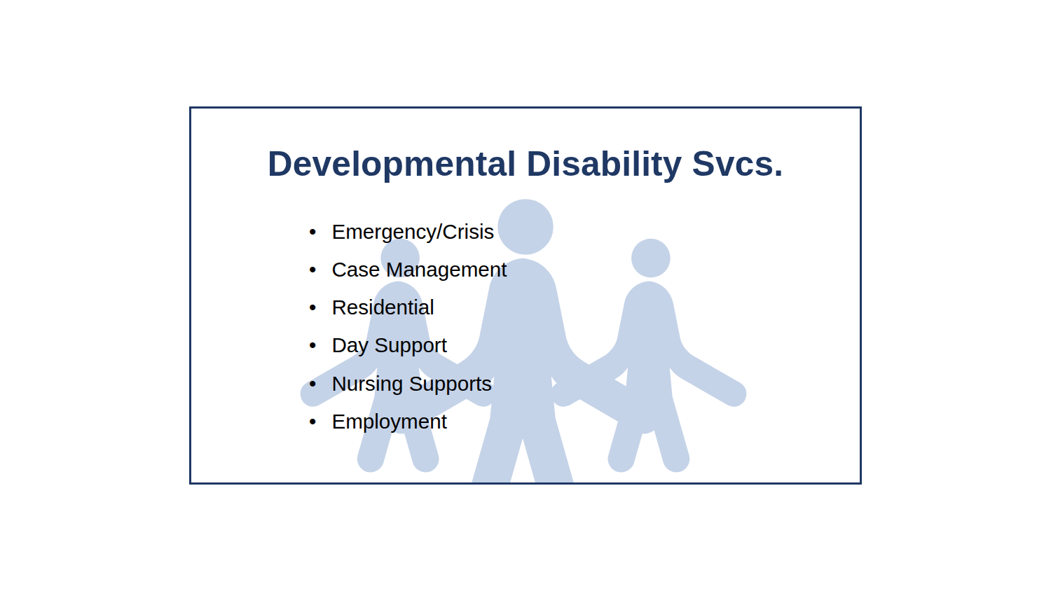Developmental Disability Svcs.
Emergency/Crisis
Case Management
Residential
Day Support
Nursing Supports
Employment